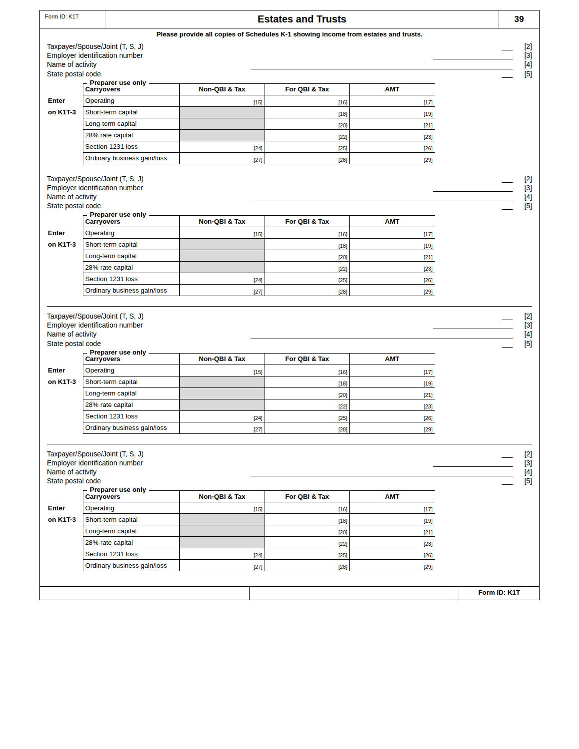Form ID: K1T
Estates and Trusts
39
Please provide all copies of Schedules K-1 showing income from estates and trusts.
| Taxpayer/Spouse/Joint (T, S, J) | | | | [2] |
| Employer identification number | | | | [3] |
| Name of activity | | [4] |
| State postal code | | | | [5] |
Preparer use only
| | Carryovers | Non-QBI & Tax | For QBI & Tax | AMT |
| Enter | Operating | [15] | [16] | [17] |
| on K1T-3 | Short-term capital | | [18] | [19] |
| | Long-term capital | | [20] | [21] |
| | 28% rate capital | | [22] | [23] |
| | Section 1231 loss | [24] | [25] | [26] |
| | Ordinary business gain/loss | [27] | [28] | [29] |
| Taxpayer/Spouse/Joint (T, S, J) | | | | [2] |
| Employer identification number | | | | [3] |
| Name of activity | | [4] |
| State postal code | | | | [5] |
Preparer use only
| | Carryovers | Non-QBI & Tax | For QBI & Tax | AMT |
| Enter | Operating | [15] | [16] | [17] |
| on K1T-3 | Short-term capital | | [18] | [19] |
| | Long-term capital | | [20] | [21] |
| | 28% rate capital | | [22] | [23] |
| | Section 1231 loss | [24] | [25] | [26] |
| | Ordinary business gain/loss | [27] | [28] | [29] |
| Taxpayer/Spouse/Joint (T, S, J) | | | | [2] |
| Employer identification number | | | | [3] |
| Name of activity | | [4] |
| State postal code | | | | [5] |
Preparer use only
| | Carryovers | Non-QBI & Tax | For QBI & Tax | AMT |
| Enter | Operating | [15] | [16] | [17] |
| on K1T-3 | Short-term capital | | [18] | [19] |
| | Long-term capital | | [20] | [21] |
| | 28% rate capital | | [22] | [23] |
| | Section 1231 loss | [24] | [25] | [26] |
| | Ordinary business gain/loss | [27] | [28] | [29] |
| Taxpayer/Spouse/Joint (T, S, J) | | | | [2] |
| Employer identification number | | | | [3] |
| Name of activity | | [4] |
| State postal code | | | | [5] |
Preparer use only
| | Carryovers | Non-QBI & Tax | For QBI & Tax | AMT |
| Enter | Operating | [15] | [16] | [17] |
| on K1T-3 | Short-term capital | | [18] | [19] |
| | Long-term capital | | [20] | [21] |
| | 28% rate capital | | [22] | [23] |
| | Section 1231 loss | [24] | [25] | [26] |
| | Ordinary business gain/loss | [27] | [28] | [29] |
Form ID: K1T